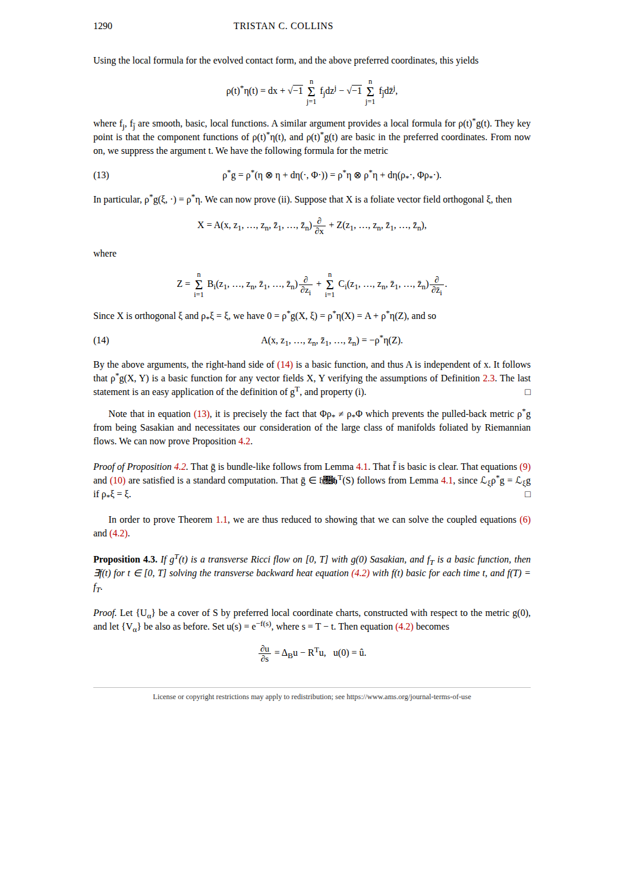1290 TRISTAN C. COLLINS
Using the local formula for the evolved contact form, and the above preferred coordinates, this yields
ρ(t)*η(t) = dx + √−1 nΣj=1 fjdzj − √−1 nΣj=1 fj̄dz̄j,
where fj, fj̄ are smooth, basic, local functions. A similar argument provides a local formula for ρ(t)*g(t). They key point is that the component functions of ρ(t)*η(t), and ρ(t)*g(t) are basic in the preferred coordinates. From now on, we suppress the argument t. We have the following formula for the metric
(13) ρ*g = ρ*(η ⊗ η + dη(·, Φ·)) = ρ*η ⊗ ρ*η + dη(ρ*·, Φρ*·).
In particular, ρ*g(ξ, ·) = ρ*η. We can now prove (ii). Suppose that X is a foliate vector field orthogonal ξ, then
X = A(x, z1, …, zn, z̄1, …, z̄n)∂∂x + Z(z1, …, zn, z̄1, …, z̄n),
where
Z = nΣi=1 Bi(z1, …, zn, z̄1, …, z̄n)∂∂zi + nΣi=1 Ci(z1, …, zn, z̄1, …, z̄n)∂∂z̄i.
Since X is orthogonal ξ and ρ*ξ = ξ, we have 0 = ρ*g(X, ξ) = ρ*η(X) = A + ρ*η(Z), and so
(14) A(x, z1, …, zn, z̄1, …, z̄n) = −ρ*η(Z).
By the above arguments, the right-hand side of (14) is a basic function, and thus A is independent of x. It follows that ρ*g(X, Y) is a basic function for any vector fields X, Y verifying the assumptions of Definition 2.3. The last statement is an easy application of the definition of gT, and property (i). □
Note that in equation (13), it is precisely the fact that Φρ* ≠ ρ*Φ which prevents the pulled-back metric ρ*g from being Sasakian and necessitates our consideration of the large class of manifolds foliated by Riemannian flows. We can now prove Proposition 4.2.
Proof of Proposition 4.2. That ḡ is bundle-like follows from Lemma 4.1. That f̄ is basic is clear. That equations (9) and (10) are satisfied is a standard computation. That ḡ ∈ 𝔥𝔆𝔥T(S) follows from Lemma 4.1, since ℒξρ*g = ℒξg if ρ*ξ = ξ. □
In order to prove Theorem 1.1, we are thus reduced to showing that we can solve the coupled equations (6) and (4.2).
Proposition 4.3. If gT(t) is a transverse Ricci flow on [0, T] with g(0) Sasakian, and fT is a basic function, then ∃f(t) for t ∈ [0, T] solving the transverse backward heat equation (4.2) with f(t) basic for each time t, and f(T) = fT.
Proof. Let {Uα} be a cover of S by preferred local coordinate charts, constructed with respect to the metric g(0), and let {Vα} be also as before. Set u(s) = e−f(s), where s = T − t. Then equation (4.2) becomes
∂u∂s = ΔBu − RTu, u(0) = û.
License or copyright restrictions may apply to redistribution; see https://www.ams.org/journal-terms-of-use